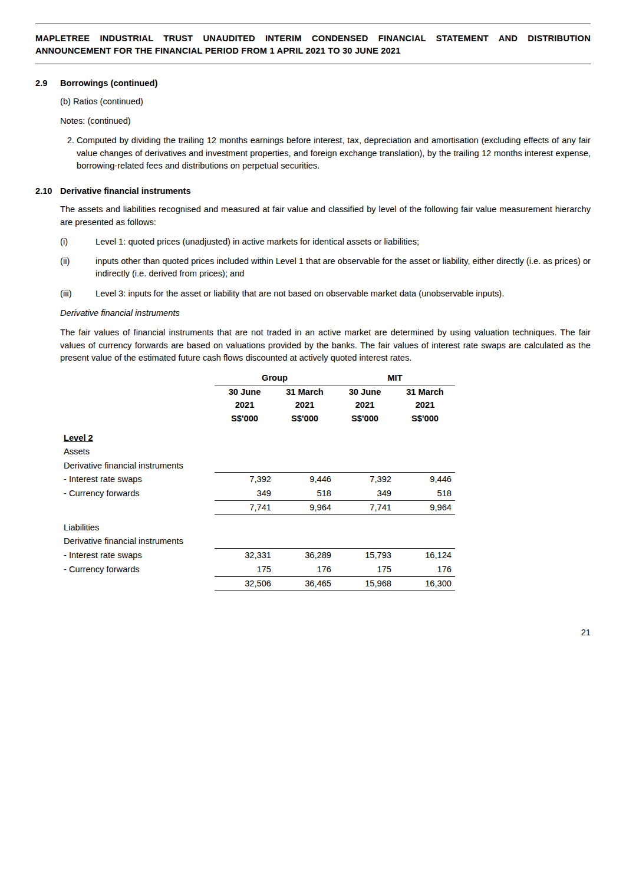MAPLETREE INDUSTRIAL TRUST UNAUDITED INTERIM CONDENSED FINANCIAL STATEMENT AND DISTRIBUTION ANNOUNCEMENT FOR THE FINANCIAL PERIOD FROM 1 APRIL 2021 TO 30 JUNE 2021
2.9 Borrowings (continued)
(b) Ratios (continued)
Notes: (continued)
Computed by dividing the trailing 12 months earnings before interest, tax, depreciation and amortisation (excluding effects of any fair value changes of derivatives and investment properties, and foreign exchange translation), by the trailing 12 months interest expense, borrowing-related fees and distributions on perpetual securities.
2.10 Derivative financial instruments
The assets and liabilities recognised and measured at fair value and classified by level of the following fair value measurement hierarchy are presented as follows:
(i)
Level 1: quoted prices (unadjusted) in active markets for identical assets or liabilities;
(ii)
inputs other than quoted prices included within Level 1 that are observable for the asset or liability, either directly (i.e. as prices) or indirectly (i.e. derived from prices); and
(iii)
Level 3: inputs for the asset or liability that are not based on observable market data (unobservable inputs).
Derivative financial instruments
The fair values of financial instruments that are not traded in an active market are determined by using valuation techniques. The fair values of currency forwards are based on valuations provided by the banks. The fair values of interest rate swaps are calculated as the present value of the estimated future cash flows discounted at actively quoted interest rates.
| | Group | MIT |
| | 30 June 2021 | 31 March 2021 | 30 June 2021 | 31 March 2021 |
| | S$'000 | S$'000 | S$'000 | S$'000 |
| Level 2 | |
| Assets | |
| Derivative financial instruments | |
| - Interest rate swaps | 7,392 | 9,446 | 7,392 | 9,446 |
| - Currency forwards | 349 | 518 | 349 | 518 |
| | 7,741 | 9,964 | 7,741 | 9,964 |
| Liabilities | |
| Derivative financial instruments | |
| - Interest rate swaps | 32,331 | 36,289 | 15,793 | 16,124 |
| - Currency forwards | 175 | 176 | 175 | 176 |
| | 32,506 | 36,465 | 15,968 | 16,300 |
21